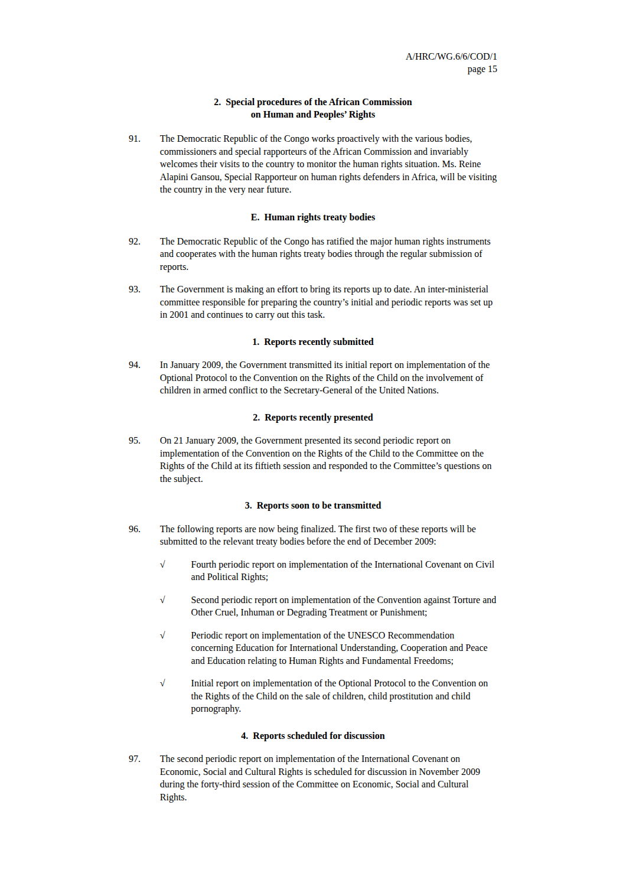A/HRC/WG.6/6/COD/1
page 15
2. Special procedures of the African Commission
on Human and Peoples’ Rights
91. The Democratic Republic of the Congo works proactively with the various bodies, commissioners and special rapporteurs of the African Commission and invariably welcomes their visits to the country to monitor the human rights situation. Ms. Reine Alapini Gansou, Special Rapporteur on human rights defenders in Africa, will be visiting the country in the very near future.
E. Human rights treaty bodies
92. The Democratic Republic of the Congo has ratified the major human rights instruments and cooperates with the human rights treaty bodies through the regular submission of reports.
93. The Government is making an effort to bring its reports up to date. An inter-ministerial committee responsible for preparing the country’s initial and periodic reports was set up in 2001 and continues to carry out this task.
1. Reports recently submitted
94. In January 2009, the Government transmitted its initial report on implementation of the Optional Protocol to the Convention on the Rights of the Child on the involvement of children in armed conflict to the Secretary-General of the United Nations.
2. Reports recently presented
95. On 21 January 2009, the Government presented its second periodic report on implementation of the Convention on the Rights of the Child to the Committee on the Rights of the Child at its fiftieth session and responded to the Committee’s questions on the subject.
3. Reports soon to be transmitted
96. The following reports are now being finalized. The first two of these reports will be submitted to the relevant treaty bodies before the end of December 2009:
√Fourth periodic report on implementation of the International Covenant on Civil and Political Rights;
√Second periodic report on implementation of the Convention against Torture and Other Cruel, Inhuman or Degrading Treatment or Punishment;
√Periodic report on implementation of the UNESCO Recommendation concerning Education for International Understanding, Cooperation and Peace and Education relating to Human Rights and Fundamental Freedoms;
√Initial report on implementation of the Optional Protocol to the Convention on the Rights of the Child on the sale of children, child prostitution and child pornography.
4. Reports scheduled for discussion
97. The second periodic report on implementation of the International Covenant on Economic, Social and Cultural Rights is scheduled for discussion in November 2009 during the forty-third session of the Committee on Economic, Social and Cultural Rights.